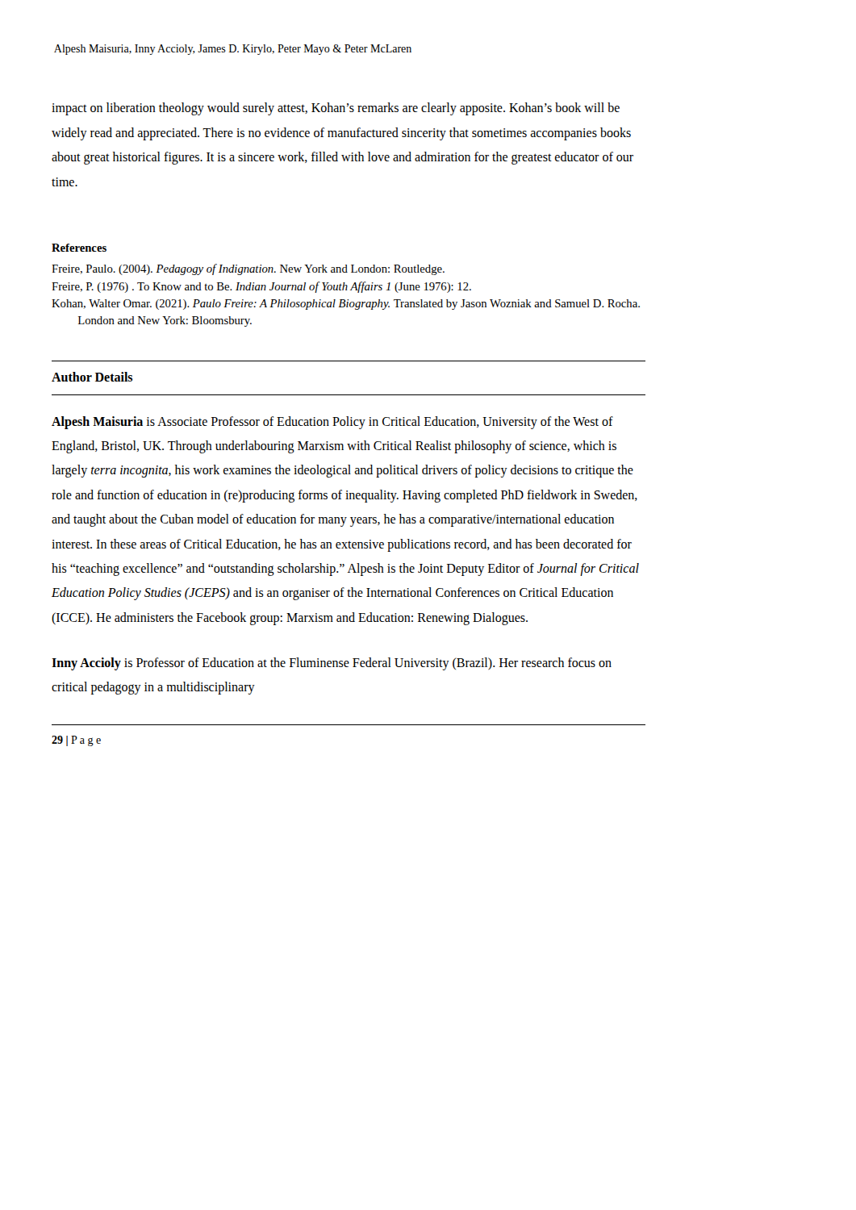Alpesh Maisuria, Inny Accioly, James D. Kirylo, Peter Mayo & Peter McLaren
impact on liberation theology would surely attest, Kohan’s remarks are clearly apposite. Kohan’s book will be widely read and appreciated. There is no evidence of manufactured sincerity that sometimes accompanies books about great historical figures. It is a sincere work, filled with love and admiration for the greatest educator of our time.
References
Freire, Paulo. (2004). Pedagogy of Indignation. New York and London: Routledge.
Freire, P. (1976) . To Know and to Be. Indian Journal of Youth Affairs 1 (June 1976): 12.
Kohan, Walter Omar. (2021). Paulo Freire: A Philosophical Biography. Translated by Jason Wozniak and Samuel D. Rocha. London and New York: Bloomsbury.
Author Details
Alpesh Maisuria is Associate Professor of Education Policy in Critical Education, University of the West of England, Bristol, UK. Through underlabouring Marxism with Critical Realist philosophy of science, which is largely terra incognita, his work examines the ideological and political drivers of policy decisions to critique the role and function of education in (re)producing forms of inequality. Having completed PhD fieldwork in Sweden, and taught about the Cuban model of education for many years, he has a comparative/international education interest. In these areas of Critical Education, he has an extensive publications record, and has been decorated for his “teaching excellence” and “outstanding scholarship.” Alpesh is the Joint Deputy Editor of Journal for Critical Education Policy Studies (JCEPS) and is an organiser of the International Conferences on Critical Education (ICCE). He administers the Facebook group: Marxism and Education: Renewing Dialogues.
Inny Accioly is Professor of Education at the Fluminense Federal University (Brazil). Her research focus on critical pedagogy in a multidisciplinary
29 | P a g e